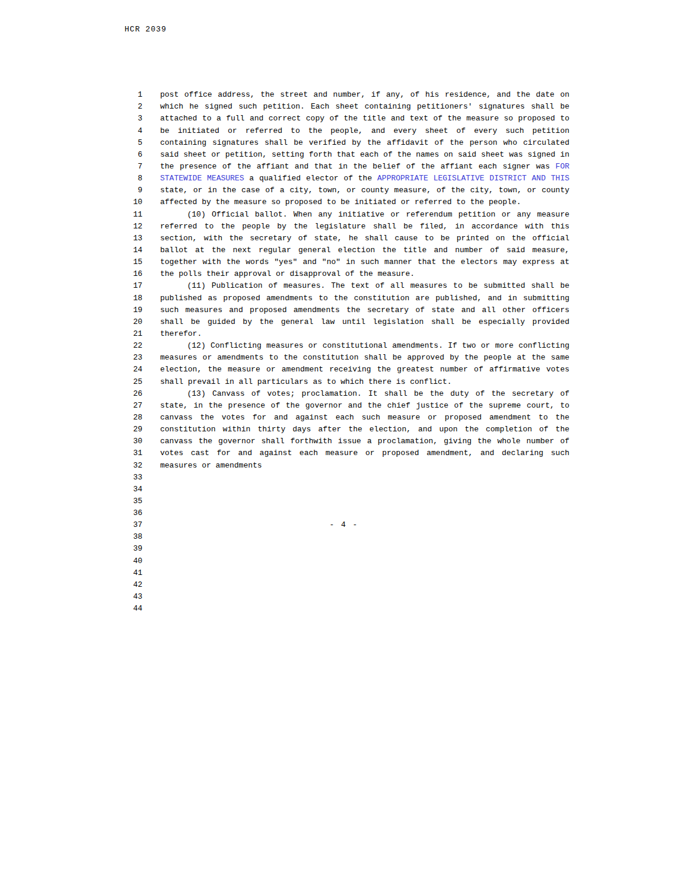HCR 2039
1
2
3
4
5
6
7
8
9
10
11
12
13
14
15
16
17
18
19
20
21
22
23
24
25
26
27
28
29
30
31
32
33
34
35
36
37
38
39
40
41
42
43
44
post office address, the street and number, if any, of his residence, and the date on which he signed such petition. Each sheet containing petitioners' signatures shall be attached to a full and correct copy of the title and text of the measure so proposed to be initiated or referred to the people, and every sheet of every such petition containing signatures shall be verified by the affidavit of the person who circulated said sheet or petition, setting forth that each of the names on said sheet was signed in the presence of the affiant and that in the belief of the affiant each signer was FOR STATEWIDE MEASURES a qualified elector of the APPROPRIATE LEGISLATIVE DISTRICT AND THIS state, or in the case of a city, town, or county measure, of the city, town, or county affected by the measure so proposed to be initiated or referred to the people.
(10) Official ballot. When any initiative or referendum petition or any measure referred to the people by the legislature shall be filed, in accordance with this section, with the secretary of state, he shall cause to be printed on the official ballot at the next regular general election the title and number of said measure, together with the words "yes" and "no" in such manner that the electors may express at the polls their approval or disapproval of the measure.
(11) Publication of measures. The text of all measures to be submitted shall be published as proposed amendments to the constitution are published, and in submitting such measures and proposed amendments the secretary of state and all other officers shall be guided by the general law until legislation shall be especially provided therefor.
(12) Conflicting measures or constitutional amendments. If two or more conflicting measures or amendments to the constitution shall be approved by the people at the same election, the measure or amendment receiving the greatest number of affirmative votes shall prevail in all particulars as to which there is conflict.
(13) Canvass of votes; proclamation. It shall be the duty of the secretary of state, in the presence of the governor and the chief justice of the supreme court, to canvass the votes for and against each such measure or proposed amendment to the constitution within thirty days after the election, and upon the completion of the canvass the governor shall forthwith issue a proclamation, giving the whole number of votes cast for and against each measure or proposed amendment, and declaring such measures or amendments
- 4 -